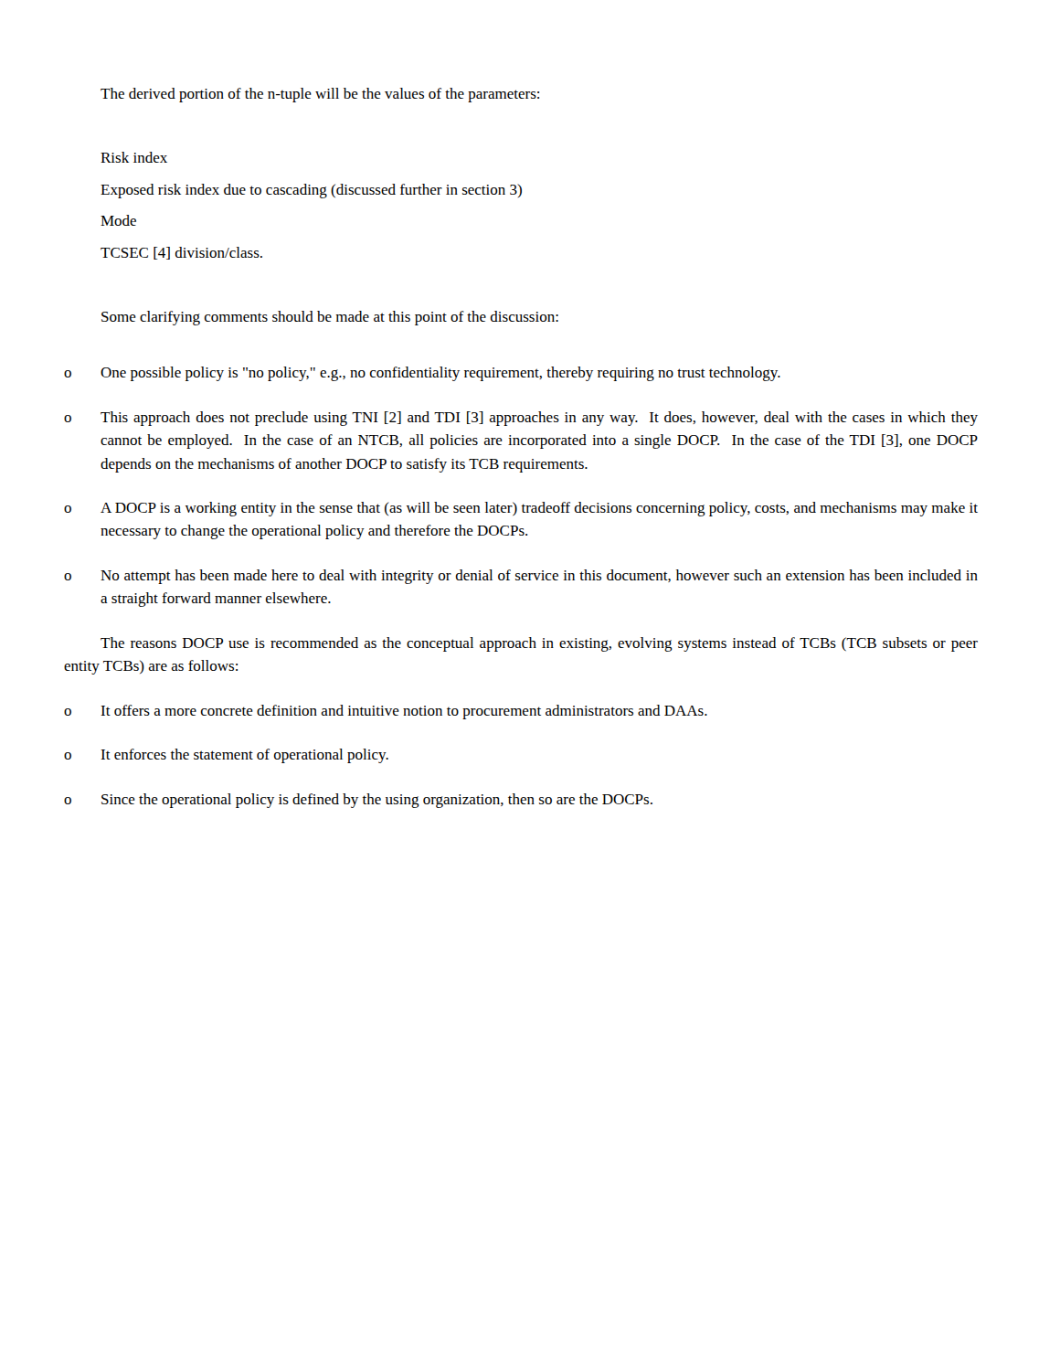The derived portion of the n-tuple will be the values of the parameters:
Risk index
Exposed risk index due to cascading (discussed further in section 3)
Mode
TCSEC [4] division/class.
Some clarifying comments should be made at this point of the discussion:
o One possible policy is "no policy," e.g., no confidentiality requirement, thereby requiring no trust technology.
o This approach does not preclude using TNI [2] and TDI [3] approaches in any way. It does, however, deal with the cases in which they cannot be employed. In the case of an NTCB, all policies are incorporated into a single DOCP. In the case of the TDI [3], one DOCP depends on the mechanisms of another DOCP to satisfy its TCB requirements.
o A DOCP is a working entity in the sense that (as will be seen later) tradeoff decisions concerning policy, costs, and mechanisms may make it necessary to change the operational policy and therefore the DOCPs.
o No attempt has been made here to deal with integrity or denial of service in this document, however such an extension has been included in a straight forward manner elsewhere.
The reasons DOCP use is recommended as the conceptual approach in existing, evolving systems instead of TCBs (TCB subsets or peer entity TCBs) are as follows:
o It offers a more concrete definition and intuitive notion to procurement administrators and DAAs.
o It enforces the statement of operational policy.
o Since the operational policy is defined by the using organization, then so are the DOCPs.